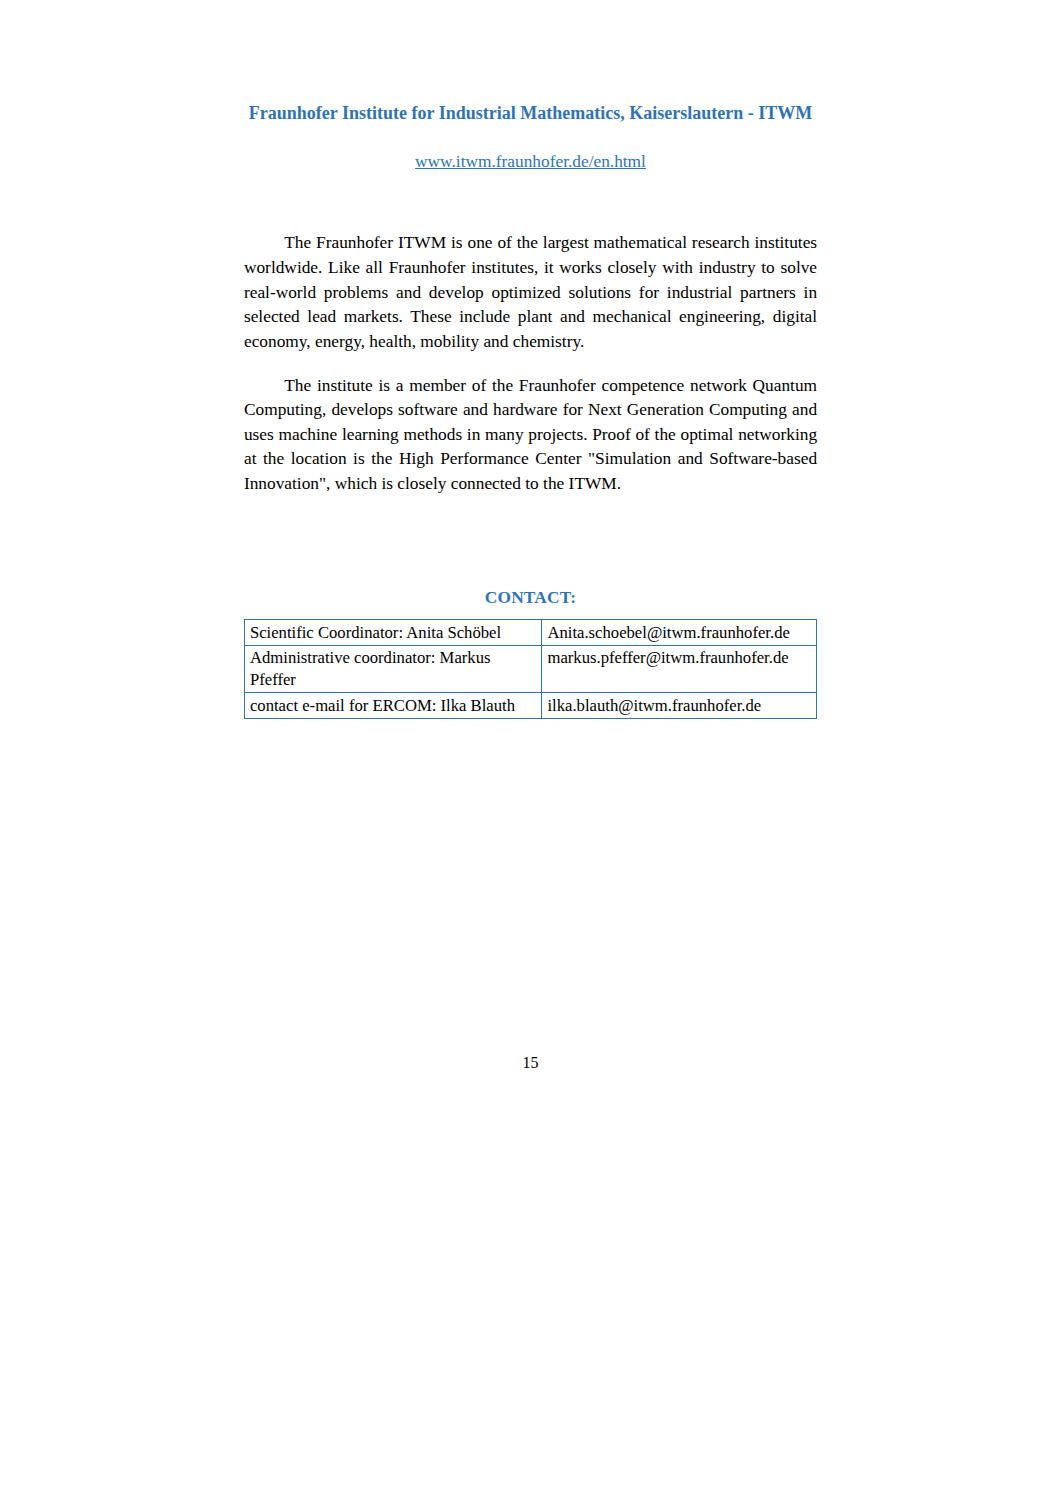Fraunhofer Institute for Industrial Mathematics, Kaiserslautern - ITWM
www.itwm.fraunhofer.de/en.html
The Fraunhofer ITWM is one of the largest mathematical research institutes worldwide. Like all Fraunhofer institutes, it works closely with industry to solve real-world problems and develop optimized solutions for industrial partners in selected lead markets. These include plant and mechanical engineering, digital economy, energy, health, mobility and chemistry.
The institute is a member of the Fraunhofer competence network Quantum Computing, develops software and hardware for Next Generation Computing and uses machine learning methods in many projects. Proof of the optimal networking at the location is the High Performance Center "Simulation and Software-based Innovation", which is closely connected to the ITWM.
CONTACT:
| Scientific Coordinator: Anita Schöbel | Anita.schoebel@itwm.fraunhofer.de |
| Administrative coordinator: Markus Pfeffer | markus.pfeffer@itwm.fraunhofer.de |
| contact e-mail for ERCOM: Ilka Blauth | ilka.blauth@itwm.fraunhofer.de |
15